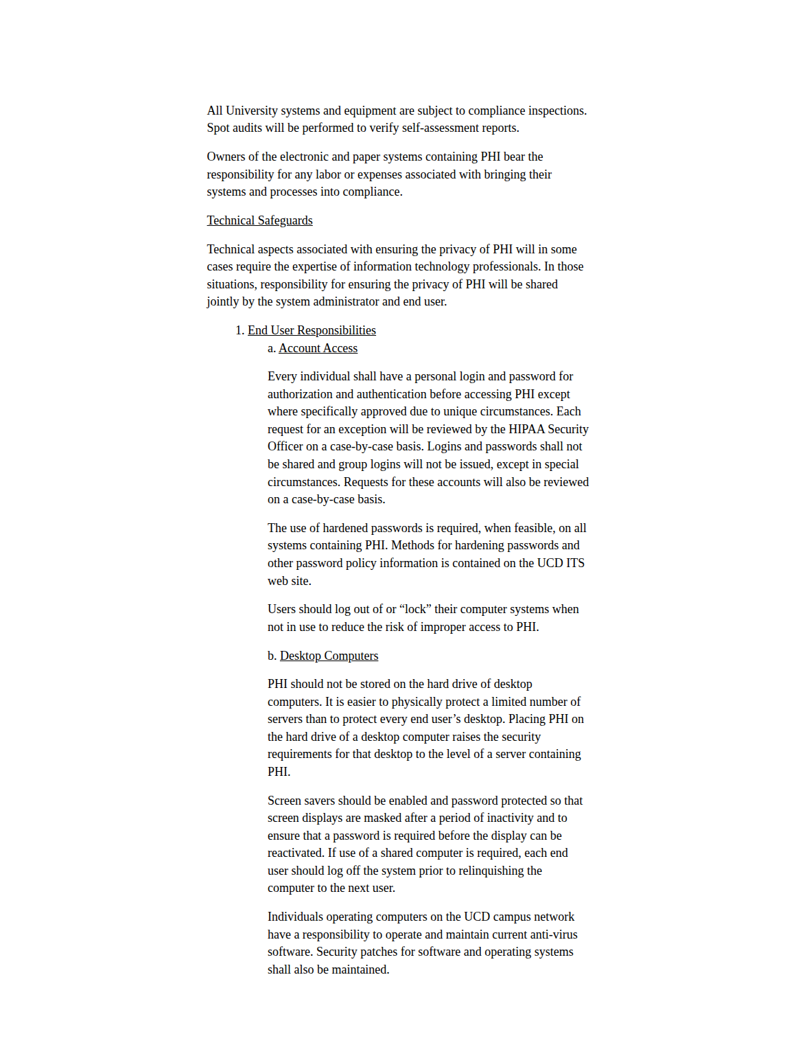All University systems and equipment are subject to compliance inspections. Spot audits will be performed to verify self-assessment reports.
Owners of the electronic and paper systems containing PHI bear the responsibility for any labor or expenses associated with bringing their systems and processes into compliance.
Technical Safeguards
Technical aspects associated with ensuring the privacy of PHI will in some cases require the expertise of information technology professionals. In those situations, responsibility for ensuring the privacy of PHI will be shared jointly by the system administrator and end user.
End User Responsibilities
a. Account Access
Every individual shall have a personal login and password for authorization and authentication before accessing PHI except where specifically approved due to unique circumstances. Each request for an exception will be reviewed by the HIPAA Security Officer on a case-by-case basis. Logins and passwords shall not be shared and group logins will not be issued, except in special circumstances. Requests for these accounts will also be reviewed on a case-by-case basis.
The use of hardened passwords is required, when feasible, on all systems containing PHI. Methods for hardening passwords and other password policy information is contained on the UCD ITS web site.
Users should log out of or “lock” their computer systems when not in use to reduce the risk of improper access to PHI.
b. Desktop Computers
PHI should not be stored on the hard drive of desktop computers. It is easier to physically protect a limited number of servers than to protect every end user’s desktop. Placing PHI on the hard drive of a desktop computer raises the security requirements for that desktop to the level of a server containing PHI.
Screen savers should be enabled and password protected so that screen displays are masked after a period of inactivity and to ensure that a password is required before the display can be reactivated. If use of a shared computer is required, each end user should log off the system prior to relinquishing the computer to the next user.
Individuals operating computers on the UCD campus network have a responsibility to operate and maintain current anti-virus software. Security patches for software and operating systems shall also be maintained.